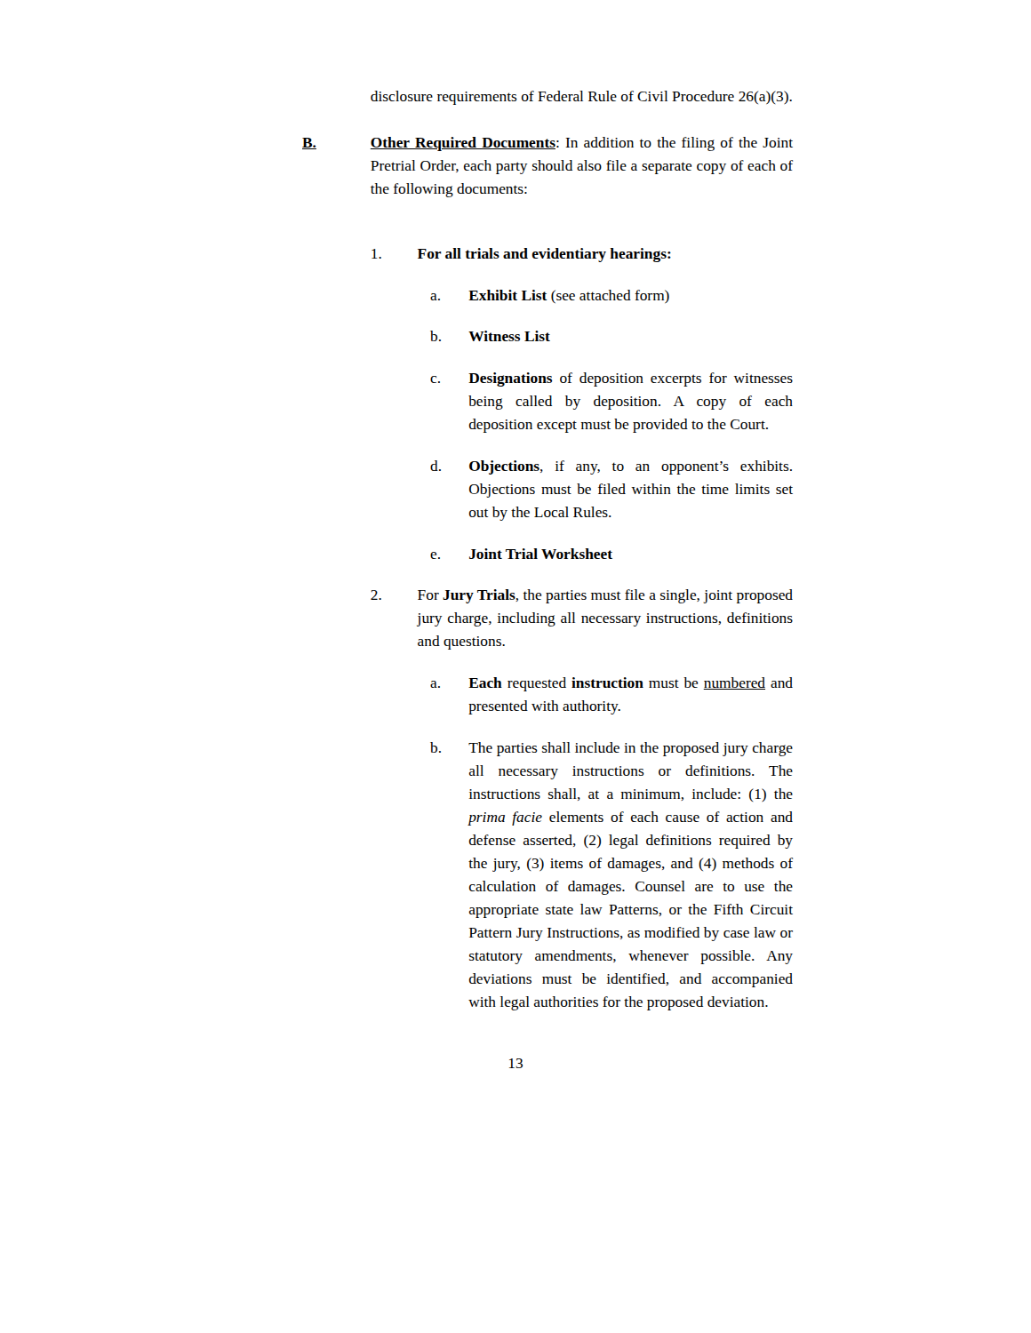disclosure requirements of Federal Rule of Civil Procedure 26(a)(3).
B.
Other Required Documents: In addition to the filing of the Joint Pretrial Order, each party should also file a separate copy of each of the following documents:
1.
For all trials and evidentiary hearings:
a.
Exhibit List (see attached form)
b.
Witness List
c.
Designations of deposition excerpts for witnesses being called by deposition. A copy of each deposition except must be provided to the Court.
d.
Objections, if any, to an opponent’s exhibits. Objections must be filed within the time limits set out by the Local Rules.
e.
Joint Trial Worksheet
2.
For Jury Trials, the parties must file a single, joint proposed jury charge, including all necessary instructions, definitions and questions.
a.
Each requested instruction must be numbered and presented with authority.
b.
The parties shall include in the proposed jury charge all necessary instructions or definitions. The instructions shall, at a minimum, include: (1) the prima facie elements of each cause of action and defense asserted, (2) legal definitions required by the jury, (3) items of damages, and (4) methods of calculation of damages. Counsel are to use the appropriate state law Patterns, or the Fifth Circuit Pattern Jury Instructions, as modified by case law or statutory amendments, whenever possible. Any deviations must be identified, and accompanied with legal authorities for the proposed deviation.
13